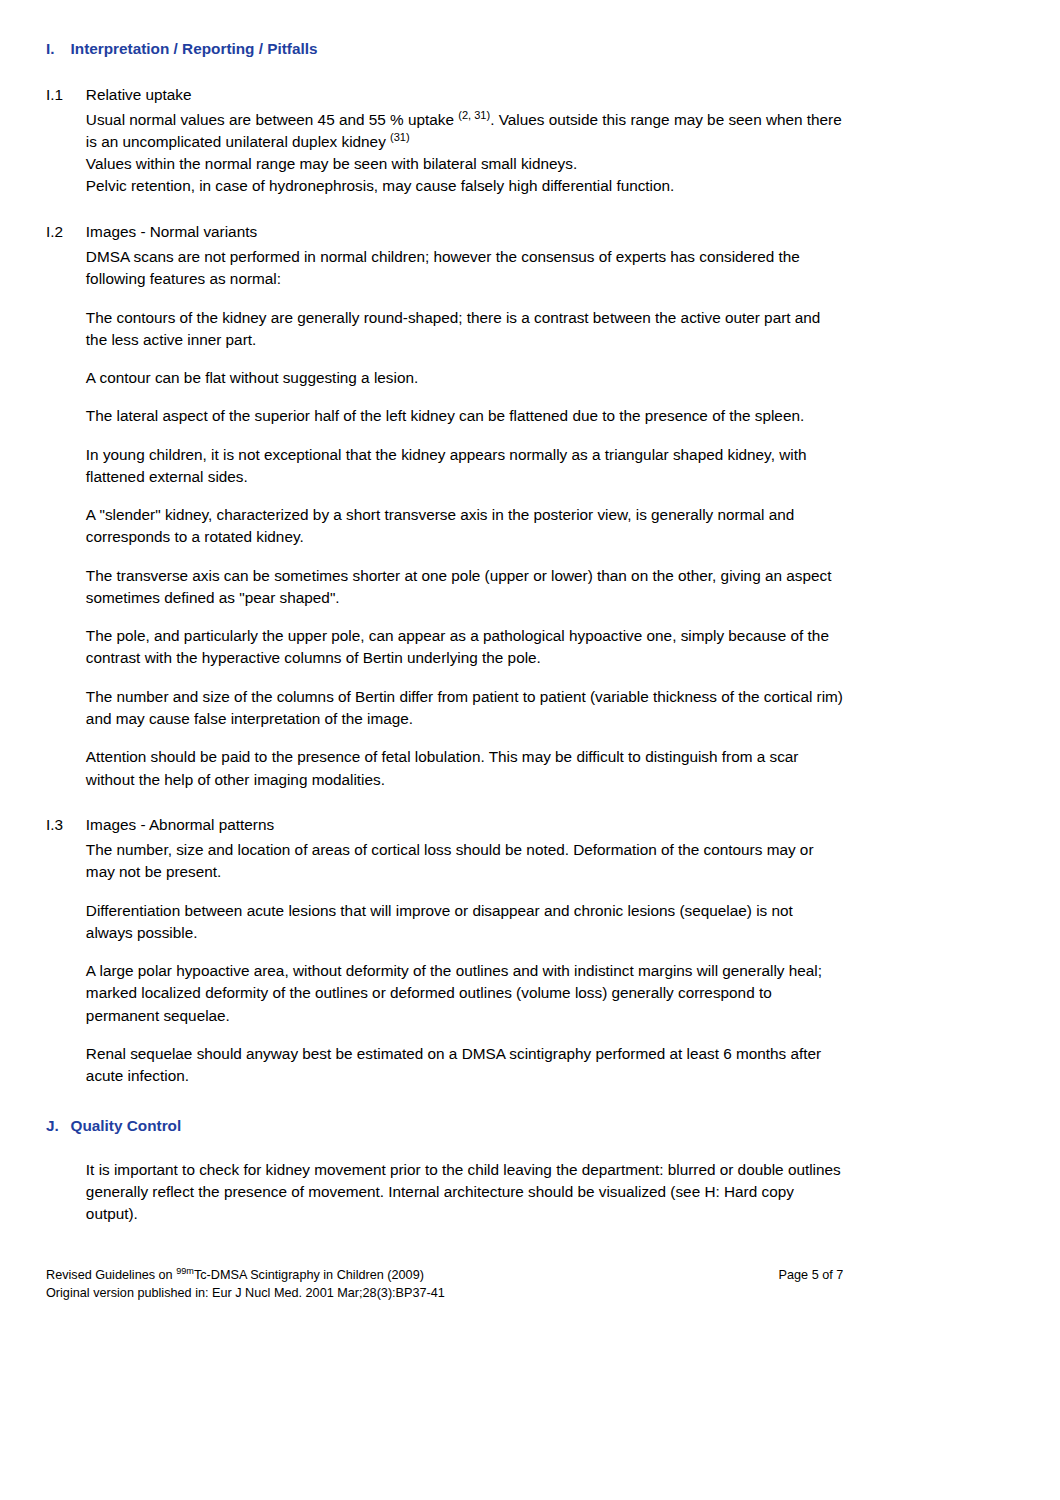I. Interpretation / Reporting / Pitfalls
I.1 Relative uptake
Usual normal values are between 45 and 55 % uptake (2, 31). Values outside this range may be seen when there is an uncomplicated unilateral duplex kidney (31)
Values within the normal range may be seen with bilateral small kidneys.
Pelvic retention, in case of hydronephrosis, may cause falsely high differential function.
I.2 Images - Normal variants
DMSA scans are not performed in normal children; however the consensus of experts has considered the following features as normal:
The contours of the kidney are generally round-shaped; there is a contrast between the active outer part and the less active inner part.
A contour can be flat without suggesting a lesion.
The lateral aspect of the superior half of the left kidney can be flattened due to the presence of the spleen.
In young children, it is not exceptional that the kidney appears normally as a triangular shaped kidney, with flattened external sides.
A "slender" kidney, characterized by a short transverse axis in the posterior view, is generally normal and corresponds to a rotated kidney.
The transverse axis can be sometimes shorter at one pole (upper or lower) than on the other, giving an aspect sometimes defined as "pear shaped".
The pole, and particularly the upper pole, can appear as a pathological hypoactive one, simply because of the contrast with the hyperactive columns of Bertin underlying the pole.
The number and size of the columns of Bertin differ from patient to patient (variable thickness of the cortical rim) and may cause false interpretation of the image.
Attention should be paid to the presence of fetal lobulation. This may be difficult to distinguish from a scar without the help of other imaging modalities.
I.3 Images - Abnormal patterns
The number, size and location of areas of cortical loss should be noted. Deformation of the contours may or may not be present.
Differentiation between acute lesions that will improve or disappear and chronic lesions (sequelae) is not always possible.
A large polar hypoactive area, without deformity of the outlines and with indistinct margins will generally heal; marked localized deformity of the outlines or deformed outlines (volume loss) generally correspond to permanent sequelae.
Renal sequelae should anyway best be estimated on a DMSA scintigraphy performed at least 6 months after acute infection.
J. Quality Control
It is important to check for kidney movement prior to the child leaving the department: blurred or double outlines generally reflect the presence of movement. Internal architecture should be visualized (see H: Hard copy output).
Revised Guidelines on 99mTc-DMSA Scintigraphy in Children (2009) Original version published in: Eur J Nucl Med. 2001 Mar;28(3):BP37-41
Page 5 of 7